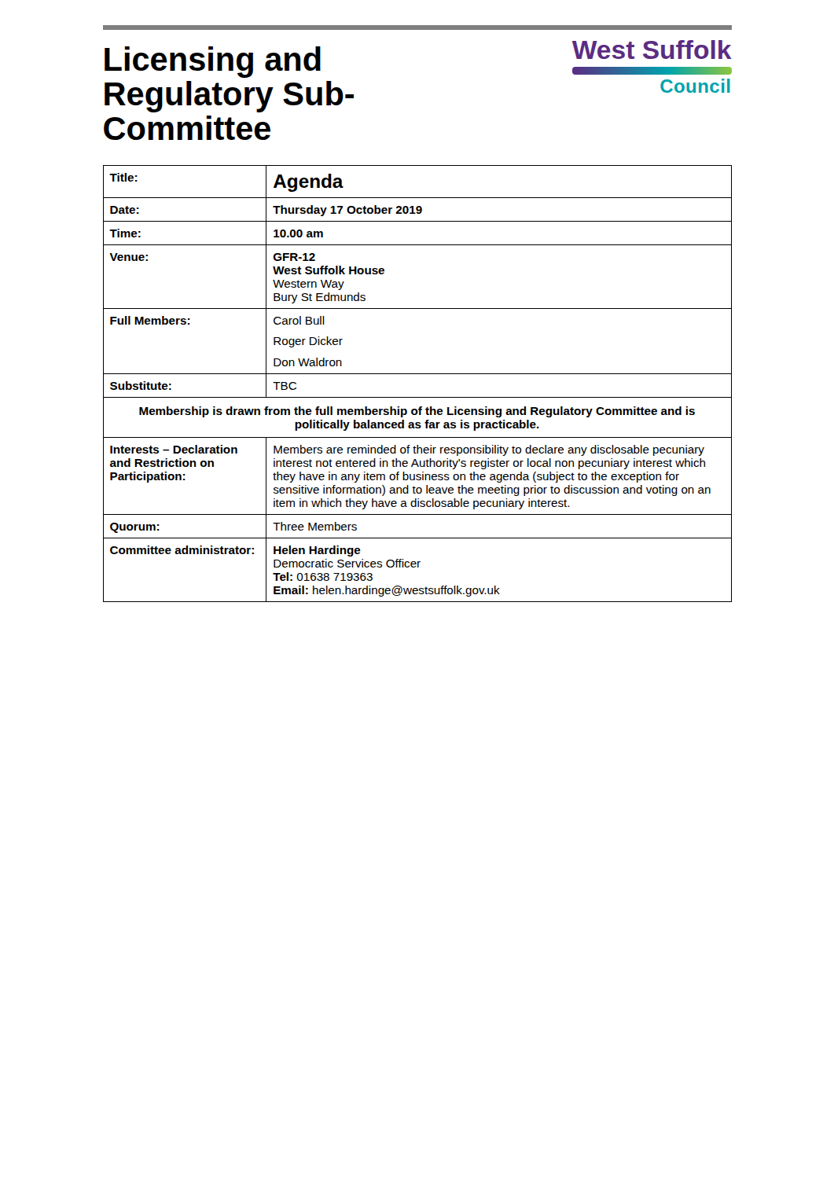Licensing and Regulatory Sub-Committee
West Suffolk
Council
| Title: | Agenda |
| Date: | Thursday 17 October 2019 |
| Time: | 10.00 am |
| Venue: | GFR-12 West Suffolk House Western Way Bury St Edmunds |
| Full Members: | Carol Bull Roger Dicker Don Waldron |
| Substitute: | TBC |
| Membership is drawn from the full membership of the Licensing and Regulatory Committee and is politically balanced as far as is practicable. |
| Interests – Declaration and Restriction on Participation: | Members are reminded of their responsibility to declare any disclosable pecuniary interest not entered in the Authority's register or local non pecuniary interest which they have in any item of business on the agenda (subject to the exception for sensitive information) and to leave the meeting prior to discussion and voting on an item in which they have a disclosable pecuniary interest. |
| Quorum: | Three Members |
| Committee administrator: | Helen Hardinge Democratic Services Officer Tel: 01638 719363 Email: helen.hardinge@westsuffolk.gov.uk |